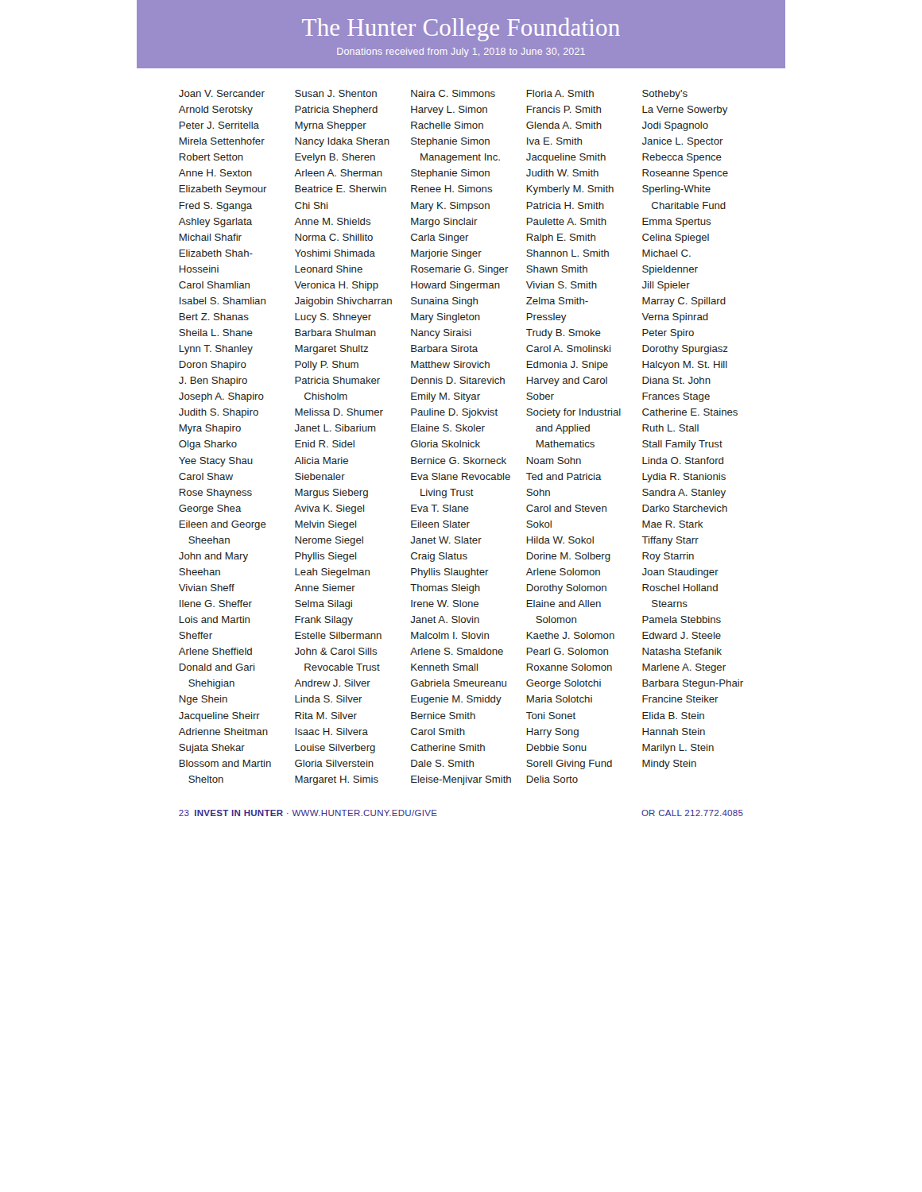The Hunter College Foundation
Donations received from July 1, 2018 to June 30, 2021
Joan V. Sercander
Arnold Serotsky
Peter J. Serritella
Mirela Settenhofer
Robert Setton
Anne H. Sexton
Elizabeth Seymour
Fred S. Sganga
Ashley Sgarlata
Michail Shafir
Elizabeth Shah-Hosseini
Carol Shamlian
Isabel S. Shamlian
Bert Z. Shanas
Sheila L. Shane
Lynn T. Shanley
Doron Shapiro
J. Ben Shapiro
Joseph A. Shapiro
Judith S. Shapiro
Myra Shapiro
Olga Sharko
Yee Stacy Shau
Carol Shaw
Rose Shayness
George Shea
Eileen and GeorgeSheehan
John and Mary Sheehan
Vivian Sheff
Ilene G. Sheffer
Lois and Martin Sheffer
Arlene Sheffield
Donald and GariShehigian
Nge Shein
Jacqueline Sheirr
Adrienne Sheitman
Sujata Shekar
Blossom and MartinShelton
Susan J. Shenton
Patricia Shepherd
Myrna Shepper
Nancy Idaka Sheran
Evelyn B. Sheren
Arleen A. Sherman
Beatrice E. Sherwin
Chi Shi
Anne M. Shields
Norma C. Shillito
Yoshimi Shimada
Leonard Shine
Veronica H. Shipp
Jaigobin Shivcharran
Lucy S. Shneyer
Barbara Shulman
Margaret Shultz
Polly P. Shum
Patricia ShumakerChisholm
Melissa D. Shumer
Janet L. Sibarium
Enid R. Sidel
Alicia Marie Siebenaler
Margus Sieberg
Aviva K. Siegel
Melvin Siegel
Nerome Siegel
Phyllis Siegel
Leah Siegelman
Anne Siemer
Selma Silagi
Frank Silagy
Estelle Silbermann
John & Carol SillsRevocable Trust
Andrew J. Silver
Linda S. Silver
Rita M. Silver
Isaac H. Silvera
Louise Silverberg
Gloria Silverstein
Margaret H. Simis
Naira C. Simmons
Harvey L. Simon
Rachelle Simon
Stephanie SimonManagement Inc.
Stephanie Simon
Renee H. Simons
Mary K. Simpson
Margo Sinclair
Carla Singer
Marjorie Singer
Rosemarie G. Singer
Howard Singerman
Sunaina Singh
Mary Singleton
Nancy Siraisi
Barbara Sirota
Matthew Sirovich
Dennis D. Sitarevich
Emily M. Sityar
Pauline D. Sjokvist
Elaine S. Skoler
Gloria Skolnick
Bernice G. Skorneck
Eva Slane RevocableLiving Trust
Eva T. Slane
Eileen Slater
Janet W. Slater
Craig Slatus
Phyllis Slaughter
Thomas Sleigh
Irene W. Slone
Janet A. Slovin
Malcolm I. Slovin
Arlene S. Smaldone
Kenneth Small
Gabriela Smeureanu
Eugenie M. Smiddy
Bernice Smith
Carol Smith
Catherine Smith
Dale S. Smith
Eleise-Menjivar Smith
Floria A. Smith
Francis P. Smith
Glenda A. Smith
Iva E. Smith
Jacqueline Smith
Judith W. Smith
Kymberly M. Smith
Patricia H. Smith
Paulette A. Smith
Ralph E. Smith
Shannon L. Smith
Shawn Smith
Vivian S. Smith
Zelma Smith-Pressley
Trudy B. Smoke
Carol A. Smolinski
Edmonia J. Snipe
Harvey and Carol Sober
Society for Industrialand Applied Mathematics
Noam Sohn
Ted and Patricia Sohn
Carol and Steven Sokol
Hilda W. Sokol
Dorine M. Solberg
Arlene Solomon
Dorothy Solomon
Elaine and AllenSolomon
Kaethe J. Solomon
Pearl G. Solomon
Roxanne Solomon
George Solotchi
Maria Solotchi
Toni Sonet
Harry Song
Debbie Sonu
Sorell Giving Fund
Delia Sorto
Sotheby's
La Verne Sowerby
Jodi Spagnolo
Janice L. Spector
Rebecca Spence
Roseanne Spence
Sperling-WhiteCharitable Fund
Emma Spertus
Celina Spiegel
Michael C. Spieldenner
Jill Spieler
Marray C. Spillard
Verna Spinrad
Peter Spiro
Dorothy Spurgiasz
Halcyon M. St. Hill
Diana St. John
Frances Stage
Catherine E. Staines
Ruth L. Stall
Stall Family Trust
Linda O. Stanford
Lydia R. Stanionis
Sandra A. Stanley
Darko Starchevich
Mae R. Stark
Tiffany Starr
Roy Starrin
Joan Staudinger
Roschel HollandStearns
Pamela Stebbins
Edward J. Steele
Natasha Stefanik
Marlene A. Steger
Barbara Stegun-Phair
Francine Steiker
Elida B. Stein
Hannah Stein
Marilyn L. Stein
Mindy Stein
23 INVEST IN HUNTER · WWW.HUNTER.CUNY.EDU/GIVE
OR CALL 212.772.4085